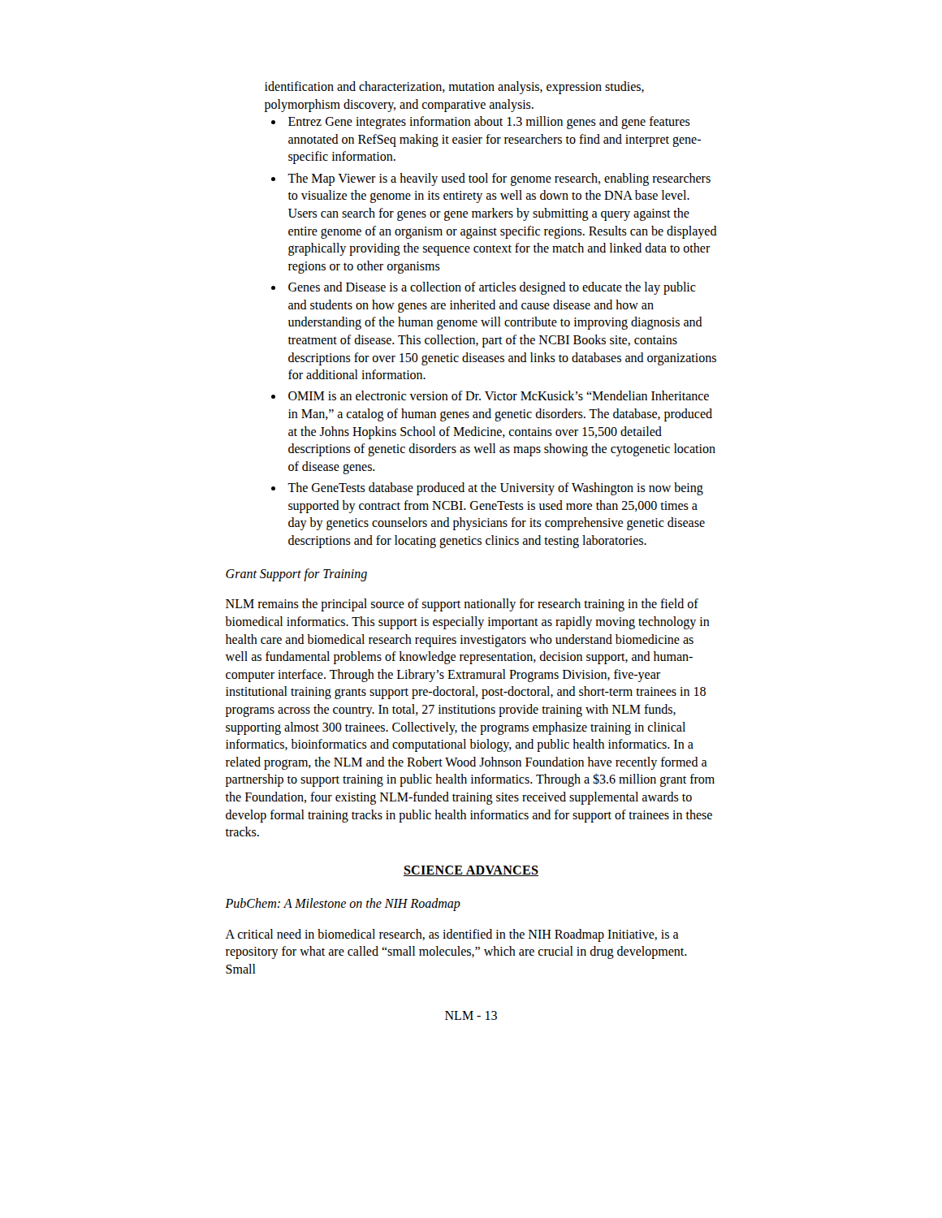identification and characterization, mutation analysis, expression studies, polymorphism discovery, and comparative analysis.
Entrez Gene integrates information about 1.3 million genes and gene features annotated on RefSeq making it easier for researchers to find and interpret gene-specific information.
The Map Viewer is a heavily used tool for genome research, enabling researchers to visualize the genome in its entirety as well as down to the DNA base level. Users can search for genes or gene markers by submitting a query against the entire genome of an organism or against specific regions. Results can be displayed graphically providing the sequence context for the match and linked data to other regions or to other organisms
Genes and Disease is a collection of articles designed to educate the lay public and students on how genes are inherited and cause disease and how an understanding of the human genome will contribute to improving diagnosis and treatment of disease. This collection, part of the NCBI Books site, contains descriptions for over 150 genetic diseases and links to databases and organizations for additional information.
OMIM is an electronic version of Dr. Victor McKusick’s “Mendelian Inheritance in Man,” a catalog of human genes and genetic disorders. The database, produced at the Johns Hopkins School of Medicine, contains over 15,500 detailed descriptions of genetic disorders as well as maps showing the cytogenetic location of disease genes.
The GeneTests database produced at the University of Washington is now being supported by contract from NCBI. GeneTests is used more than 25,000 times a day by genetics counselors and physicians for its comprehensive genetic disease descriptions and for locating genetics clinics and testing laboratories.
Grant Support for Training
NLM remains the principal source of support nationally for research training in the field of biomedical informatics. This support is especially important as rapidly moving technology in health care and biomedical research requires investigators who understand biomedicine as well as fundamental problems of knowledge representation, decision support, and human-computer interface. Through the Library’s Extramural Programs Division, five-year institutional training grants support pre-doctoral, post-doctoral, and short-term trainees in 18 programs across the country. In total, 27 institutions provide training with NLM funds, supporting almost 300 trainees. Collectively, the programs emphasize training in clinical informatics, bioinformatics and computational biology, and public health informatics. In a related program, the NLM and the Robert Wood Johnson Foundation have recently formed a partnership to support training in public health informatics. Through a $3.6 million grant from the Foundation, four existing NLM-funded training sites received supplemental awards to develop formal training tracks in public health informatics and for support of trainees in these tracks.
SCIENCE ADVANCES
PubChem: A Milestone on the NIH Roadmap
A critical need in biomedical research, as identified in the NIH Roadmap Initiative, is a repository for what are called “small molecules,” which are crucial in drug development. Small
NLM - 13